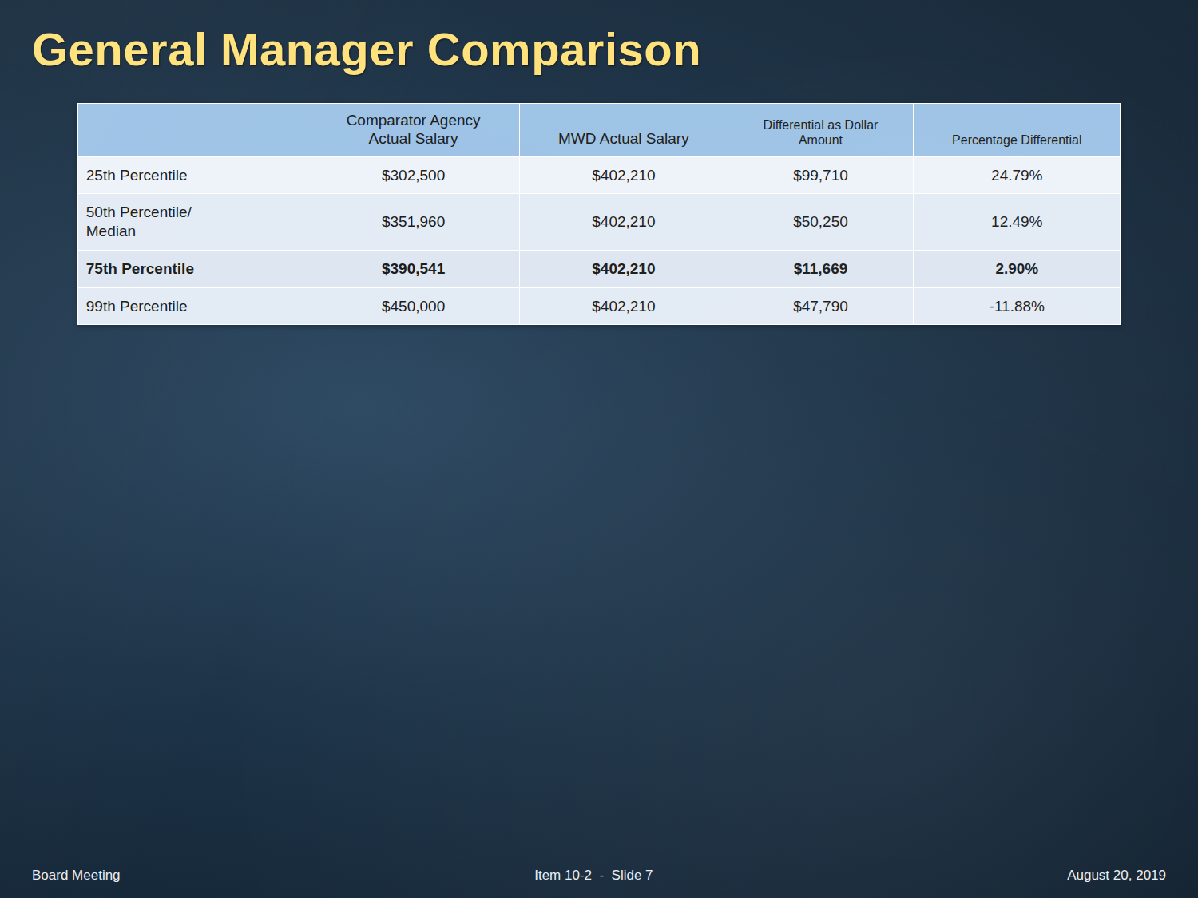General Manager Comparison
| | Comparator Agency Actual Salary | MWD Actual Salary | Differential as Dollar Amount | Percentage Differential |
| --- | --- | --- | --- | --- |
| 25th Percentile | $302,500 | $402,210 | $99,710 | 24.79% |
| 50th Percentile/ Median | $351,960 | $402,210 | $50,250 | 12.49% |
| 75th Percentile | $390,541 | $402,210 | $11,669 | 2.90% |
| 99th Percentile | $450,000 | $402,210 | $47,790 | -11.88% |
Board Meeting
Item 10-2 - Slide 7
August 20, 2019